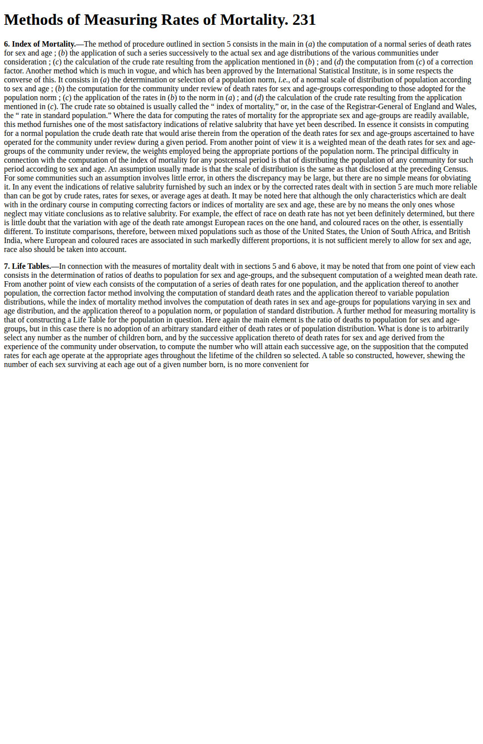Methods of Measuring Rates of Mortality. 231
6. Index of Mortality.—The method of procedure outlined in section 5 consists in the main in (a) the computation of a normal series of death rates for sex and age ; (b) the application of such a series successively to the actual sex and age distributions of the various communities under consideration ; (c) the calculation of the crude rate resulting from the application mentioned in (b) ; and (d) the computation from (c) of a correction factor. Another method which is much in vogue, and which has been approved by the International Statistical Institute, is in some respects the converse of this. It consists in (a) the determination or selection of a population norm, i.e., of a normal scale of distribution of population according to sex and age ; (b) the computation for the community under review of death rates for sex and age-groups corresponding to those adopted for the population norm ; (c) the application of the rates in (b) to the norm in (a) ; and (d) the calculation of the crude rate resulting from the application mentioned in (c). The crude rate so obtained is usually called the “ index of mortality,” or, in the case of the Registrar-General of England and Wales, the “ rate in standard population.” Where the data for computing the rates of mortality for the appropriate sex and age-groups are readily available, this method furnishes one of the most satisfactory indications of relative salubrity that have yet been described. In essence it consists in computing for a normal population the crude death rate that would arise therein from the operation of the death rates for sex and age-groups ascertained to have operated for the community under review during a given period. From another point of view it is a weighted mean of the death rates for sex and age-groups of the community under review, the weights employed being the appropriate portions of the population norm. The principal difficulty in connection with the computation of the index of mortality for any postcensal period is that of distributing the population of any community for such period according to sex and age. An assumption usually made is that the scale of distribution is the same as that disclosed at the preceding Census. For some communities such an assumption involves little error, in others the discrepancy may be large, but there are no simple means for obviating it. In any event the indications of relative salubrity furnished by such an index or by the corrected rates dealt with in section 5 are much more reliable than can be got by crude rates, rates for sexes, or average ages at death. It may be noted here that although the only characteristics which are dealt with in the ordinary course in computing correcting factors or indices of mortality are sex and age, these are by no means the only ones whose neglect may vitiate conclusions as to relative salubrity. For example, the effect of race on death rate has not yet been definitely determined, but there is little doubt that the variation with age of the death rate amongst European races on the one hand, and coloured races on the other, is essentially different. To institute comparisons, therefore, between mixed populations such as those of the United States, the Union of South Africa, and British India, where European and coloured races are associated in such markedly different proportions, it is not sufficient merely to allow for sex and age, race also should be taken into account.
7. Life Tables.—In connection with the measures of mortality dealt with in sections 5 and 6 above, it may be noted that from one point of view each consists in the determination of ratios of deaths to population for sex and age-groups, and the subsequent computation of a weighted mean death rate. From another point of view each consists of the computation of a series of death rates for one population, and the application thereof to another population, the correction factor method involving the computation of standard death rates and the application thereof to variable population distributions, while the index of mortality method involves the computation of death rates in sex and age-groups for populations varying in sex and age distribution, and the application thereof to a population norm, or population of standard distribution. A further method for measuring mortality is that of constructing a Life Table for the population in question. Here again the main element is the ratio of deaths to population for sex and age-groups, but in this case there is no adoption of an arbitrary standard either of death rates or of population distribution. What is done is to arbitrarily select any number as the number of children born, and by the successive application thereto of death rates for sex and age derived from the experience of the community under observation, to compute the number who will attain each successive age, on the supposition that the computed rates for each age operate at the appropriate ages throughout the lifetime of the children so selected. A table so constructed, however, shewing the number of each sex surviving at each age out of a given number born, is no more convenient for